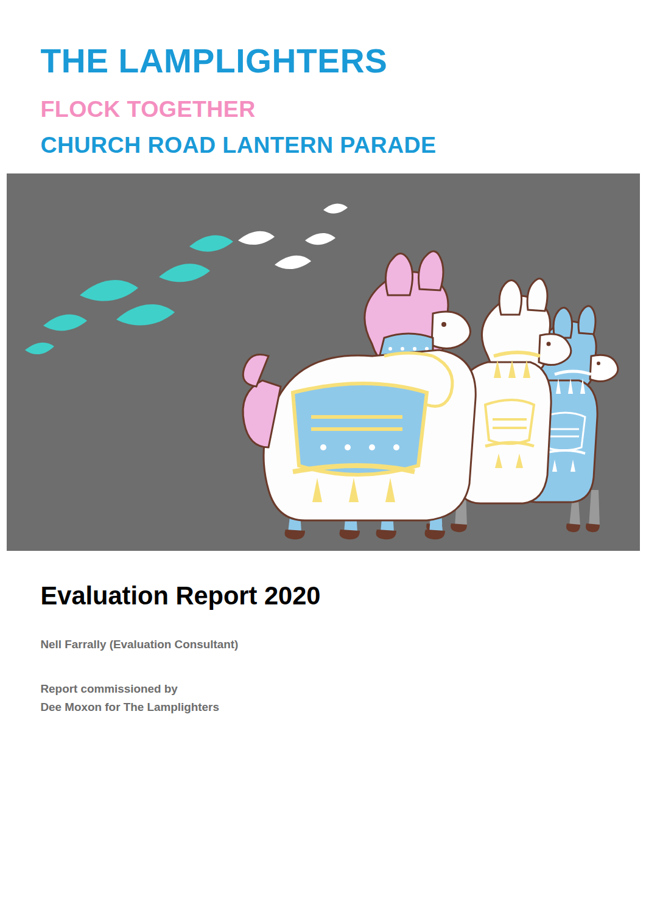THE LAMPLIGHTERS
FLOCK TOGETHER
CHURCH ROAD LANTERN PARADE
Evaluation Report 2020
Nell Farrally (Evaluation Consultant)
Report commissioned by Dee Moxon for The Lamplighters